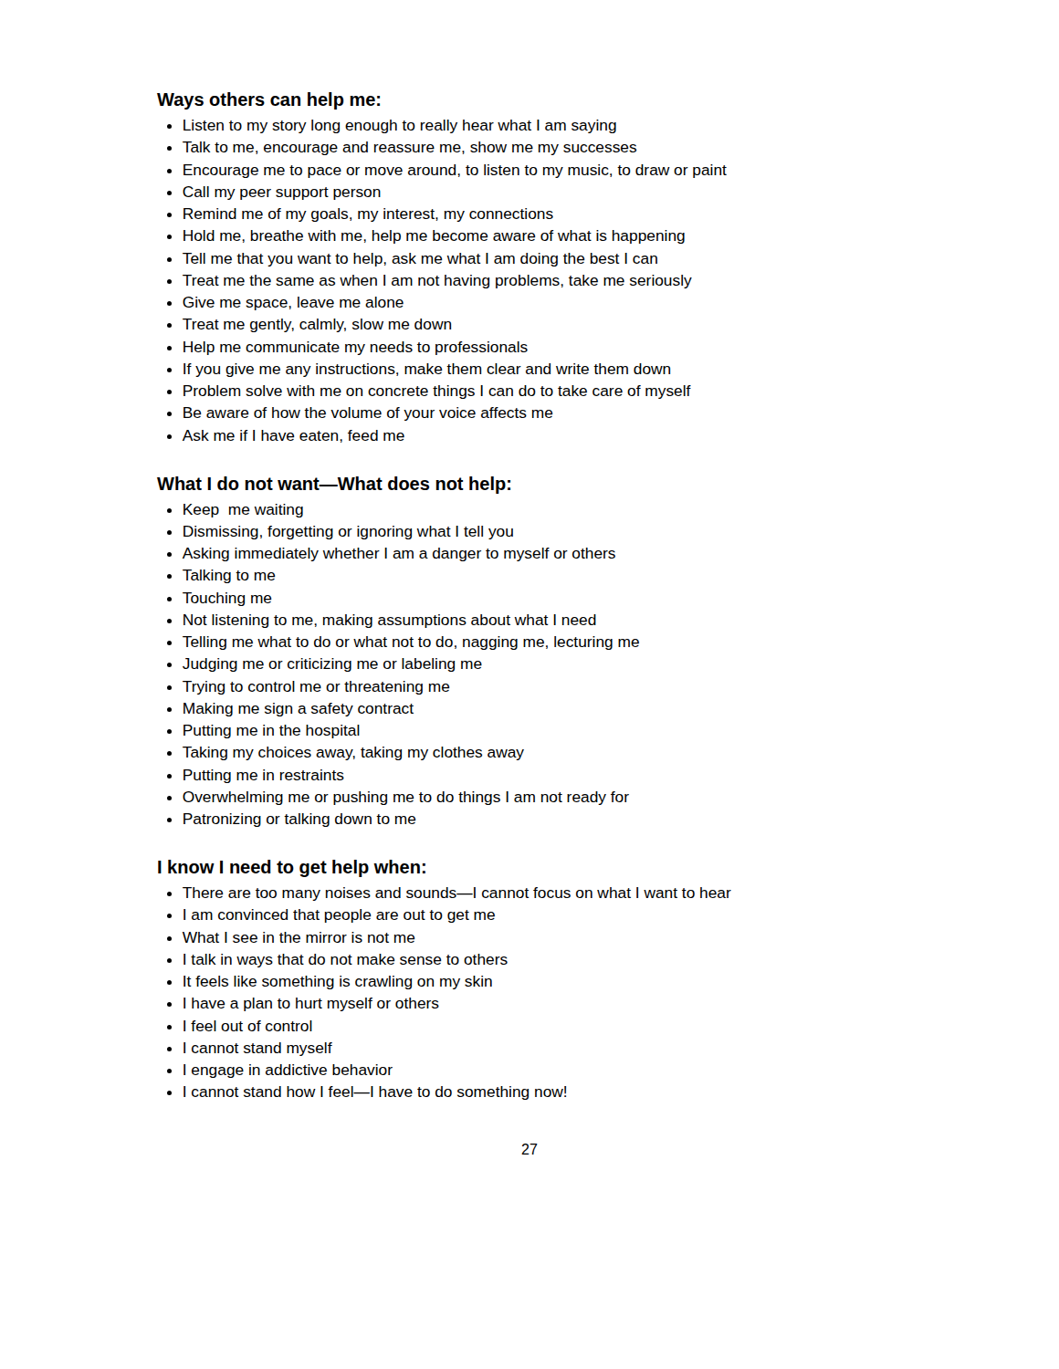Ways others can help me:
Listen to my story long enough to really hear what I am saying
Talk to me, encourage and reassure me, show me my successes
Encourage me to pace or move around, to listen to my music, to draw or paint
Call my peer support person
Remind me of my goals, my interest, my connections
Hold me, breathe with me, help me become aware of what is happening
Tell me that you want to help, ask me what I am doing the best I can
Treat me the same as when I am not having problems, take me seriously
Give me space, leave me alone
Treat me gently, calmly, slow me down
Help me communicate my needs to professionals
If you give me any instructions, make them clear and write them down
Problem solve with me on concrete things I can do to take care of myself
Be aware of how the volume of your voice affects me
Ask me if I have eaten, feed me
What I do not want—What does not help:
Keep me waiting
Dismissing, forgetting or ignoring what I tell you
Asking immediately whether I am a danger to myself or others
Talking to me
Touching me
Not listening to me, making assumptions about what I need
Telling me what to do or what not to do, nagging me, lecturing me
Judging me or criticizing me or labeling me
Trying to control me or threatening me
Making me sign a safety contract
Putting me in the hospital
Taking my choices away, taking my clothes away
Putting me in restraints
Overwhelming me or pushing me to do things I am not ready for
Patronizing or talking down to me
I know I need to get help when:
There are too many noises and sounds—I cannot focus on what I want to hear
I am convinced that people are out to get me
What I see in the mirror is not me
I talk in ways that do not make sense to others
It feels like something is crawling on my skin
I have a plan to hurt myself or others
I feel out of control
I cannot stand myself
I engage in addictive behavior
I cannot stand how I feel—I have to do something now!
27